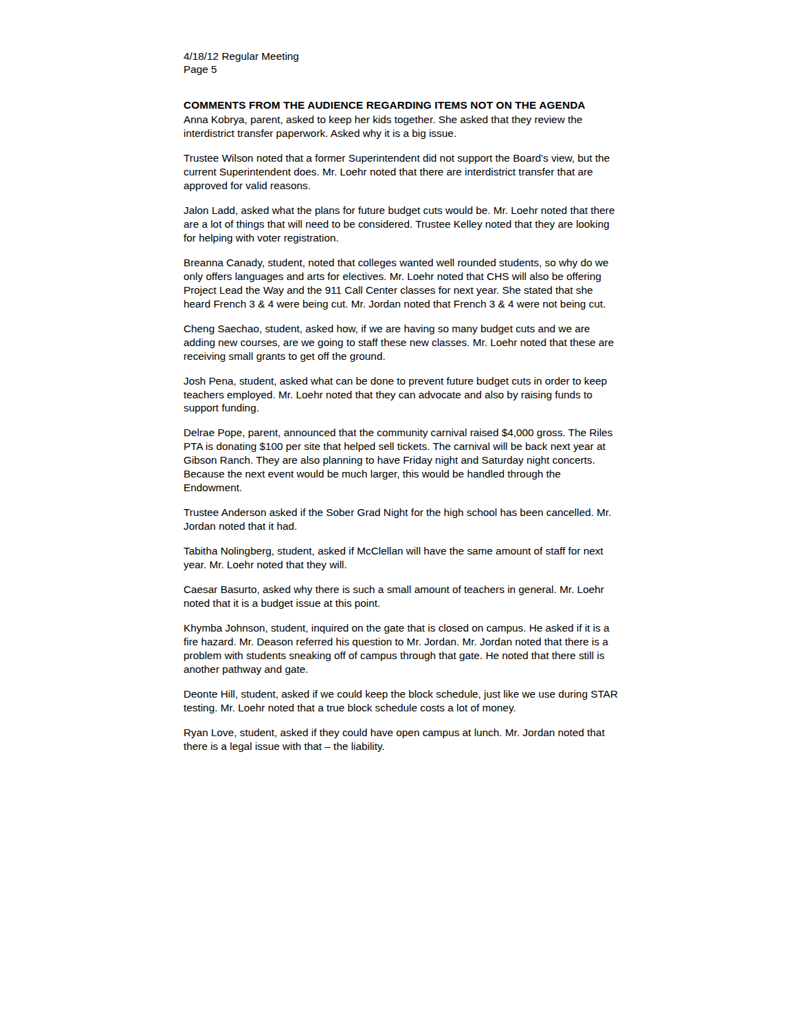4/18/12 Regular Meeting
Page 5
COMMENTS FROM THE AUDIENCE REGARDING ITEMS NOT ON THE AGENDA
Anna Kobrya, parent, asked to keep her kids together. She asked that they review the interdistrict transfer paperwork. Asked why it is a big issue.
Trustee Wilson noted that a former Superintendent did not support the Board's view, but the current Superintendent does. Mr. Loehr noted that there are interdistrict transfer that are approved for valid reasons.
Jalon Ladd, asked what the plans for future budget cuts would be. Mr. Loehr noted that there are a lot of things that will need to be considered. Trustee Kelley noted that they are looking for helping with voter registration.
Breanna Canady, student, noted that colleges wanted well rounded students, so why do we only offers languages and arts for electives. Mr. Loehr noted that CHS will also be offering Project Lead the Way and the 911 Call Center classes for next year. She stated that she heard French 3 & 4 were being cut. Mr. Jordan noted that French 3 & 4 were not being cut.
Cheng Saechao, student, asked how, if we are having so many budget cuts and we are adding new courses, are we going to staff these new classes. Mr. Loehr noted that these are receiving small grants to get off the ground.
Josh Pena, student, asked what can be done to prevent future budget cuts in order to keep teachers employed. Mr. Loehr noted that they can advocate and also by raising funds to support funding.
Delrae Pope, parent, announced that the community carnival raised $4,000 gross. The Riles PTA is donating $100 per site that helped sell tickets. The carnival will be back next year at Gibson Ranch. They are also planning to have Friday night and Saturday night concerts. Because the next event would be much larger, this would be handled through the Endowment.
Trustee Anderson asked if the Sober Grad Night for the high school has been cancelled. Mr. Jordan noted that it had.
Tabitha Nolingberg, student, asked if McClellan will have the same amount of staff for next year. Mr. Loehr noted that they will.
Caesar Basurto, asked why there is such a small amount of teachers in general. Mr. Loehr noted that it is a budget issue at this point.
Khymba Johnson, student, inquired on the gate that is closed on campus. He asked if it is a fire hazard. Mr. Deason referred his question to Mr. Jordan. Mr. Jordan noted that there is a problem with students sneaking off of campus through that gate. He noted that there still is another pathway and gate.
Deonte Hill, student, asked if we could keep the block schedule, just like we use during STAR testing. Mr. Loehr noted that a true block schedule costs a lot of money.
Ryan Love, student, asked if they could have open campus at lunch. Mr. Jordan noted that there is a legal issue with that – the liability.